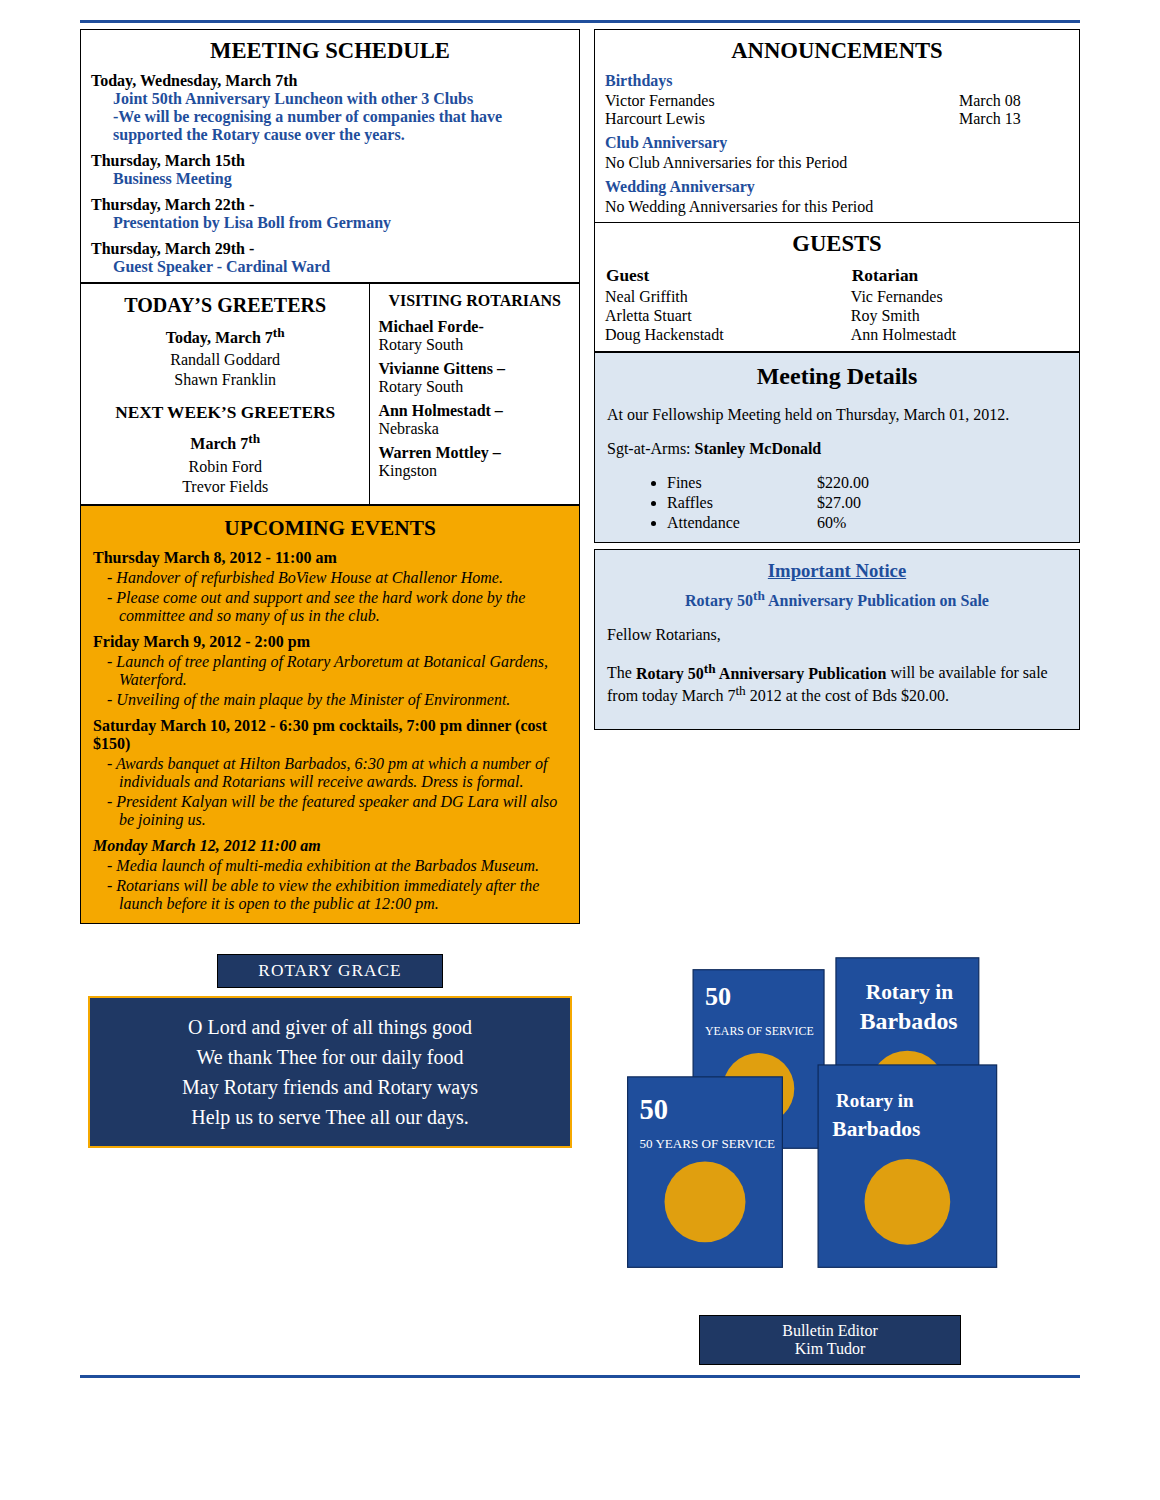| MEETING SCHEDULE Today, Wednesday, March 7th Joint 50th Anniversary Luncheon with other 3 Clubs -We will be recognising a number of companies that have supported the Rotary cause over the years. Thursday, March 15th Business Meeting Thursday, March 22th - Presentation by Lisa Boll from Germany Thursday, March 29th - Guest Speaker - Cardinal Ward / TODAY’S GREETERS Today, March 7 th Randall Goddard Shawn Franklin NEXT WEEK’S GREETERS March 7 th Robin Ford Trevor Fields / VISITING ROTARIANS Michael Forde- Rotary South Vivianne Gittens – Rotary South Ann Holmestadt – Nebraska Warren Mottley – Kingston / UPCOMING EVENTS Thursday March 8, 2012 - 11:00 am Handover of refurbished BoView House at Challenor Home. Please come out and support and see the hard work done by the committee and so many of us in the club. Friday March 9, 2012 - 2:00 pm Launch of tree planting of Rotary Arboretum at Botanical Gardens, Waterford. Unveiling of the main plaque by the Minister of Environment. Saturday March 10, 2012 - 6:30 pm cocktails, 7:00 pm dinner (cost $150) Awards banquet at Hilton Barbados, 6:30 pm at which a number of individuals and Rotarians will receive awards. Dress is formal. President Kalyan will be the featured speaker and DG Lara will also be joining us. Monday March 12, 2012 11:00 am Media launch of multi-media exhibition at the Barbados Museum. Rotarians will be able to view the exhibition immediately after the launch before it is open to the public at 12:00 pm. | ANNOUNCEMENTS Birthdays Victor Fernandes March 08 Harcourt Lewis March 13 Club Anniversary No Club Anniversaries for this Period Wedding Anniversary No Wedding Anniversaries for this Period GUESTS / Guest / Rotarian / / --- / --- / / Neal Griffith / Vic Fernandes / / Arletta Stuart / Roy Smith / / Doug Hackenstadt / Ann Holmestadt / Meeting Details At our Fellowship Meeting held on Thursday, March 01, 2012. Sgt-at-Arms: Stanley McDonald Fines $220.00 Raffles $27.00 Attendance 60% Important Notice Rotary 50 th Anniversary Publication on Sale Fellow Rotarians, The Rotary 50 th Anniversary Publication will be available for sale from today March 7 th 2012 at the cost of Bds $20.00. |
ROTARY GRACE
O Lord and giver of all things good
We thank Thee for our daily food
May Rotary friends and Rotary ways
Help us to serve Thee all our days.
50 YEARS OF SERVICE Rotary in Barbados 50 50 YEARS OF SERVICE Rotary in Barbados
Bulletin Editor
Kim Tudor